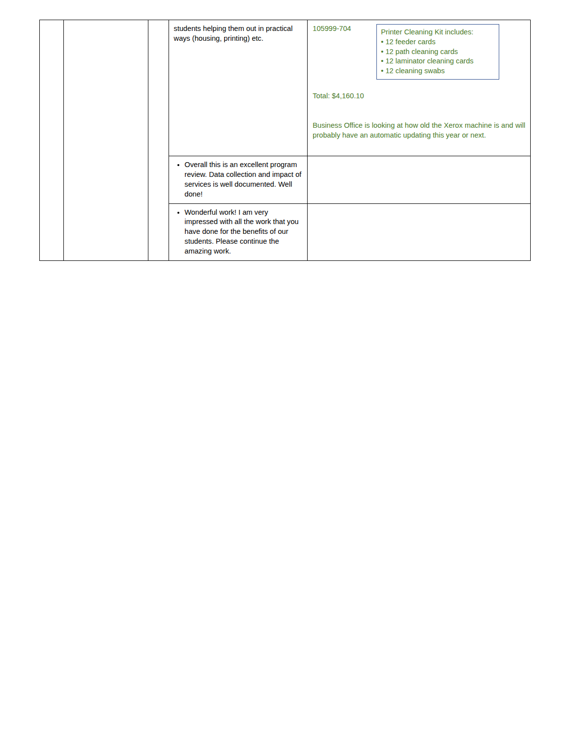| | | | students helping them out in practical ways (housing, printing) etc. | 105999-704 Printer Cleaning Kit includes: • 12 feeder cards • 12 path cleaning cards • 12 laminator cleaning cards • 12 cleaning swabs Total: $4,160.10 Business Office is looking at how old the Xerox machine is and will probably have an automatic updating this year or next. |
| Overall this is an excellent program review. Data collection and impact of services is well documented. Well done! | |
| Wonderful work! I am very impressed with all the work that you have done for the benefits of our students. Please continue the amazing work. | |